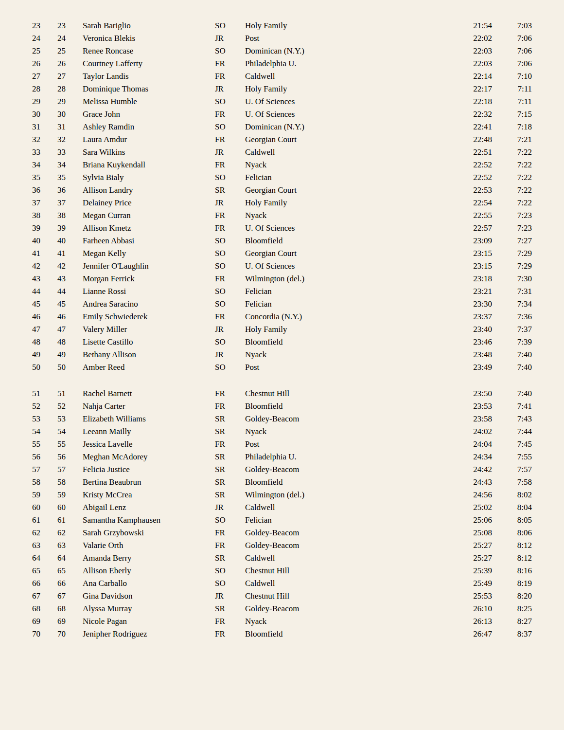| 23 | 23 | Sarah Bariglio | SO | Holy Family | 21:54 | 7:03 |
| 24 | 24 | Veronica Blekis | JR | Post | 22:02 | 7:06 |
| 25 | 25 | Renee Roncase | SO | Dominican (N.Y.) | 22:03 | 7:06 |
| 26 | 26 | Courtney Lafferty | FR | Philadelphia U. | 22:03 | 7:06 |
| 27 | 27 | Taylor Landis | FR | Caldwell | 22:14 | 7:10 |
| 28 | 28 | Dominique Thomas | JR | Holy Family | 22:17 | 7:11 |
| 29 | 29 | Melissa Humble | SO | U. Of Sciences | 22:18 | 7:11 |
| 30 | 30 | Grace John | FR | U. Of Sciences | 22:32 | 7:15 |
| 31 | 31 | Ashley Ramdin | SO | Dominican (N.Y.) | 22:41 | 7:18 |
| 32 | 32 | Laura Amdur | FR | Georgian Court | 22:48 | 7:21 |
| 33 | 33 | Sara Wilkins | JR | Caldwell | 22:51 | 7:22 |
| 34 | 34 | Briana Kuykendall | FR | Nyack | 22:52 | 7:22 |
| 35 | 35 | Sylvia Bialy | SO | Felician | 22:52 | 7:22 |
| 36 | 36 | Allison Landry | SR | Georgian Court | 22:53 | 7:22 |
| 37 | 37 | Delainey Price | JR | Holy Family | 22:54 | 7:22 |
| 38 | 38 | Megan Curran | FR | Nyack | 22:55 | 7:23 |
| 39 | 39 | Allison Kmetz | FR | U. Of Sciences | 22:57 | 7:23 |
| 40 | 40 | Farheen Abbasi | SO | Bloomfield | 23:09 | 7:27 |
| 41 | 41 | Megan Kelly | SO | Georgian Court | 23:15 | 7:29 |
| 42 | 42 | Jennifer O'Laughlin | SO | U. Of Sciences | 23:15 | 7:29 |
| 43 | 43 | Morgan Ferrick | FR | Wilmington (del.) | 23:18 | 7:30 |
| 44 | 44 | Lianne Rossi | SO | Felician | 23:21 | 7:31 |
| 45 | 45 | Andrea Saracino | SO | Felician | 23:30 | 7:34 |
| 46 | 46 | Emily Schwiederek | FR | Concordia (N.Y.) | 23:37 | 7:36 |
| 47 | 47 | Valery Miller | JR | Holy Family | 23:40 | 7:37 |
| 48 | 48 | Lisette Castillo | SO | Bloomfield | 23:46 | 7:39 |
| 49 | 49 | Bethany Allison | JR | Nyack | 23:48 | 7:40 |
| 50 | 50 | Amber Reed | SO | Post | 23:49 | 7:40 |
| 51 | 51 | Rachel Barnett | FR | Chestnut Hill | 23:50 | 7:40 |
| 52 | 52 | Nahja Carter | FR | Bloomfield | 23:53 | 7:41 |
| 53 | 53 | Elizabeth Williams | SR | Goldey-Beacom | 23:58 | 7:43 |
| 54 | 54 | Leeann Mailly | SR | Nyack | 24:02 | 7:44 |
| 55 | 55 | Jessica Lavelle | FR | Post | 24:04 | 7:45 |
| 56 | 56 | Meghan McAdorey | SR | Philadelphia U. | 24:34 | 7:55 |
| 57 | 57 | Felicia Justice | SR | Goldey-Beacom | 24:42 | 7:57 |
| 58 | 58 | Bertina Beaubrun | SR | Bloomfield | 24:43 | 7:58 |
| 59 | 59 | Kristy McCrea | SR | Wilmington (del.) | 24:56 | 8:02 |
| 60 | 60 | Abigail Lenz | JR | Caldwell | 25:02 | 8:04 |
| 61 | 61 | Samantha Kamphausen | SO | Felician | 25:06 | 8:05 |
| 62 | 62 | Sarah Grzybowski | FR | Goldey-Beacom | 25:08 | 8:06 |
| 63 | 63 | Valarie Orth | FR | Goldey-Beacom | 25:27 | 8:12 |
| 64 | 64 | Amanda Berry | SR | Caldwell | 25:27 | 8:12 |
| 65 | 65 | Allison Eberly | SO | Chestnut Hill | 25:39 | 8:16 |
| 66 | 66 | Ana Carballo | SO | Caldwell | 25:49 | 8:19 |
| 67 | 67 | Gina Davidson | JR | Chestnut Hill | 25:53 | 8:20 |
| 68 | 68 | Alyssa Murray | SR | Goldey-Beacom | 26:10 | 8:25 |
| 69 | 69 | Nicole Pagan | FR | Nyack | 26:13 | 8:27 |
| 70 | 70 | Jenipher Rodriguez | FR | Bloomfield | 26:47 | 8:37 |